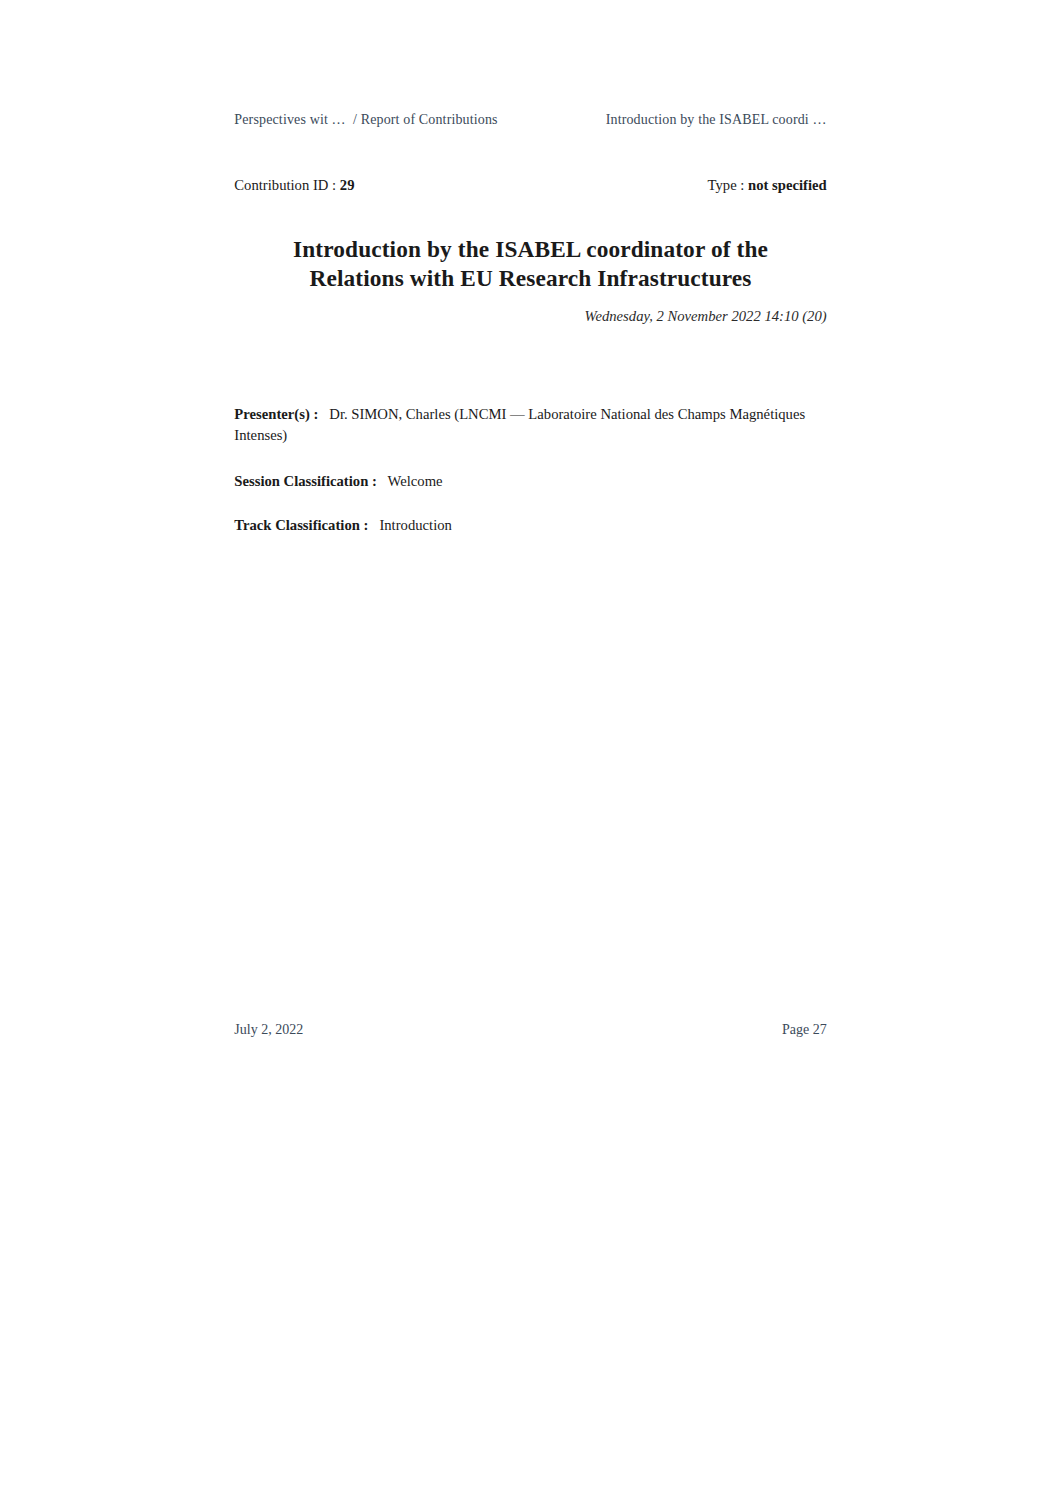Perspectives wit … / Report of Contributions
Introduction by the ISABEL coordi …
Contribution ID : 29
Type : not specified
Introduction by the ISABEL coordinator of the
Relations with EU Research Infrastructures
Wednesday, 2 November 2022 14:10 (20)
Presenter(s) : Dr. SIMON, Charles (LNCMI — Laboratoire National des Champs Magnétiques Intenses)
Session Classification : Welcome
Track Classification : Introduction
July 2, 2022
Page 27